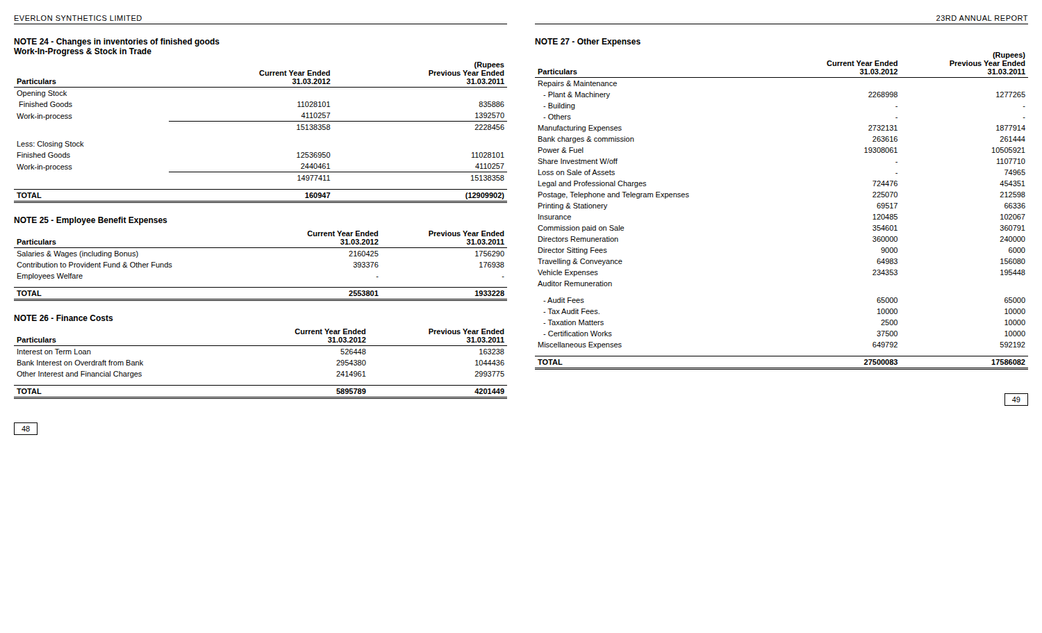EVERLON SYNTHETICS LIMITED
NOTE 24 - Changes in inventories of finished goodsWork-In-Progress & Stock in Trade
| Particulars | Current Year Ended 31.03.2012 | (Rupees Previous Year Ended 31.03.2011 |
| --- | --- | --- |
| Opening Stock | | |
| Finished Goods | 11028101 | 835886 |
| Work-in-process | 4110257 | 1392570 |
| | 15138358 | 2228456 |
| Less: Closing Stock | | |
| Finished Goods | 12536950 | 11028101 |
| Work-in-process | 2440461 | 4110257 |
| | 14977411 | 15138358 |
| TOTAL | 160947 | (12909902) |
NOTE 25 - Employee Benefit Expenses
| Particulars | Current Year Ended 31.03.2012 | Previous Year Ended 31.03.2011 |
| --- | --- | --- |
| Salaries & Wages (including Bonus) | 2160425 | 1756290 |
| Contribution to Provident Fund & Other Funds | 393376 | 176938 |
| Employees Welfare | - | - |
| TOTAL | 2553801 | 1933228 |
NOTE 26 - Finance Costs
| Particulars | Current Year Ended 31.03.2012 | Previous Year Ended 31.03.2011 |
| --- | --- | --- |
| Interest on Term Loan | 526448 | 163238 |
| Bank Interest on Overdraft from Bank | 2954380 | 1044436 |
| Other Interest and Financial Charges | 2414961 | 2993775 |
| TOTAL | 5895789 | 4201449 |
48
23RD ANNUAL REPORT
NOTE 27 - Other Expenses
| Particulars | Current Year Ended 31.03.2012 | (Rupees) Previous Year Ended 31.03.2011 |
| --- | --- | --- |
| Repairs & Maintenance | | |
| - Plant & Machinery | 2268998 | 1277265 |
| - Building | - | - |
| - Others | - | - |
| Manufacturing Expenses | 2732131 | 1877914 |
| Bank charges & commission | 263616 | 261444 |
| Power & Fuel | 19308061 | 10505921 |
| Share Investment W/off | - | 1107710 |
| Loss on Sale of Assets | - | 74965 |
| Legal and Professional Charges | 724476 | 454351 |
| Postage, Telephone and Telegram Expenses | 225070 | 212598 |
| Printing & Stationery | 69517 | 66336 |
| Insurance | 120485 | 102067 |
| Commission paid on Sale | 354601 | 360791 |
| Directors Remuneration | 360000 | 240000 |
| Director Sitting Fees | 9000 | 6000 |
| Travelling & Conveyance | 64983 | 156080 |
| Vehicle Expenses | 234353 | 195448 |
| Auditor Remuneration | | |
| - Audit Fees | 65000 | 65000 |
| - Tax Audit Fees. | 10000 | 10000 |
| - Taxation Matters | 2500 | 10000 |
| - Certification Works | 37500 | 10000 |
| Miscellaneous Expenses | 649792 | 592192 |
| TOTAL | 27500083 | 17586082 |
49